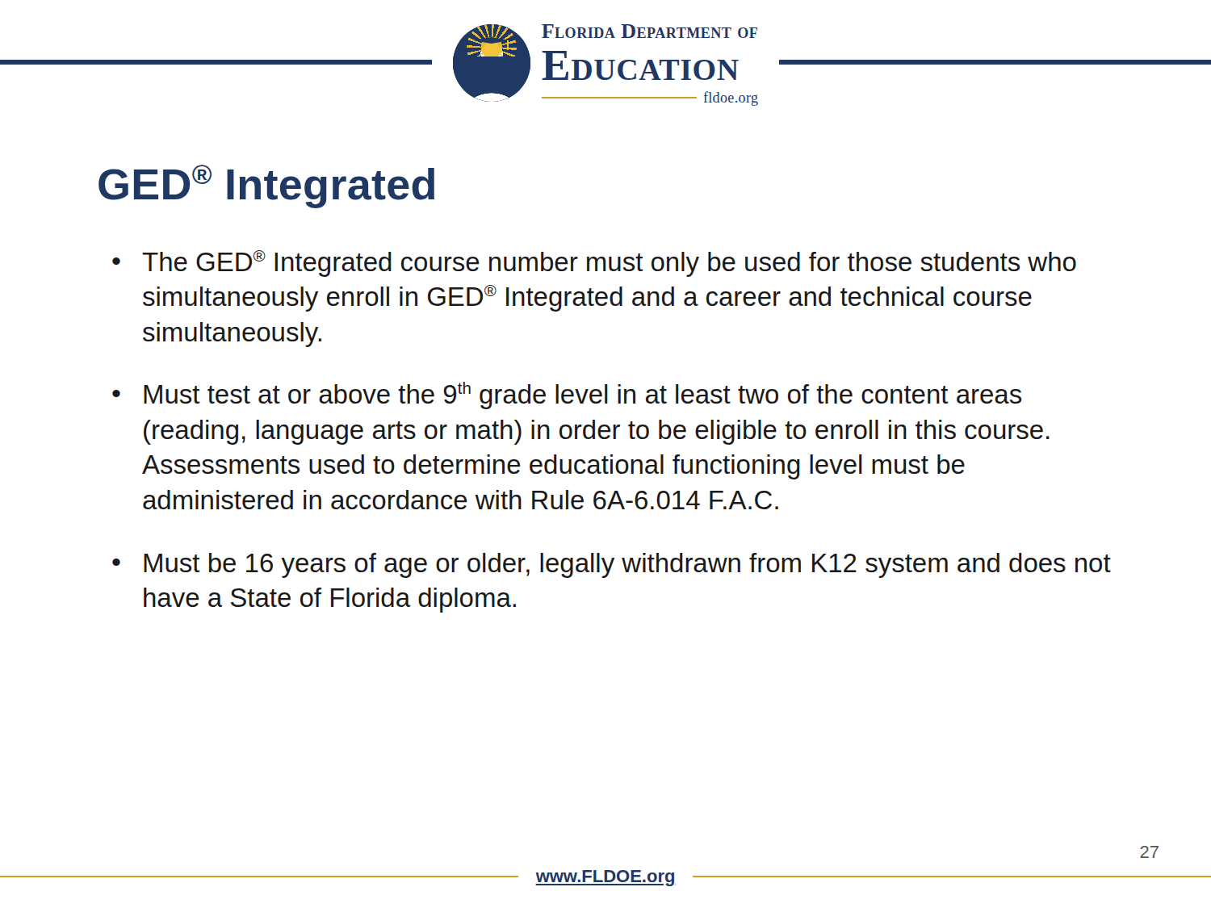Florida Department of
Education
fldoe.org
GED® Integrated
The GED® Integrated course number must only be used for those students who simultaneously enroll in GED® Integrated and a career and technical course simultaneously.
Must test at or above the 9th grade level in at least two of the content areas (reading, language arts or math) in order to be eligible to enroll in this course. Assessments used to determine educational functioning level must be administered in accordance with Rule 6A-6.014 F.A.C.
Must be 16 years of age or older, legally withdrawn from K12 system and does not have a State of Florida diploma.
27
www.FLDOE.org